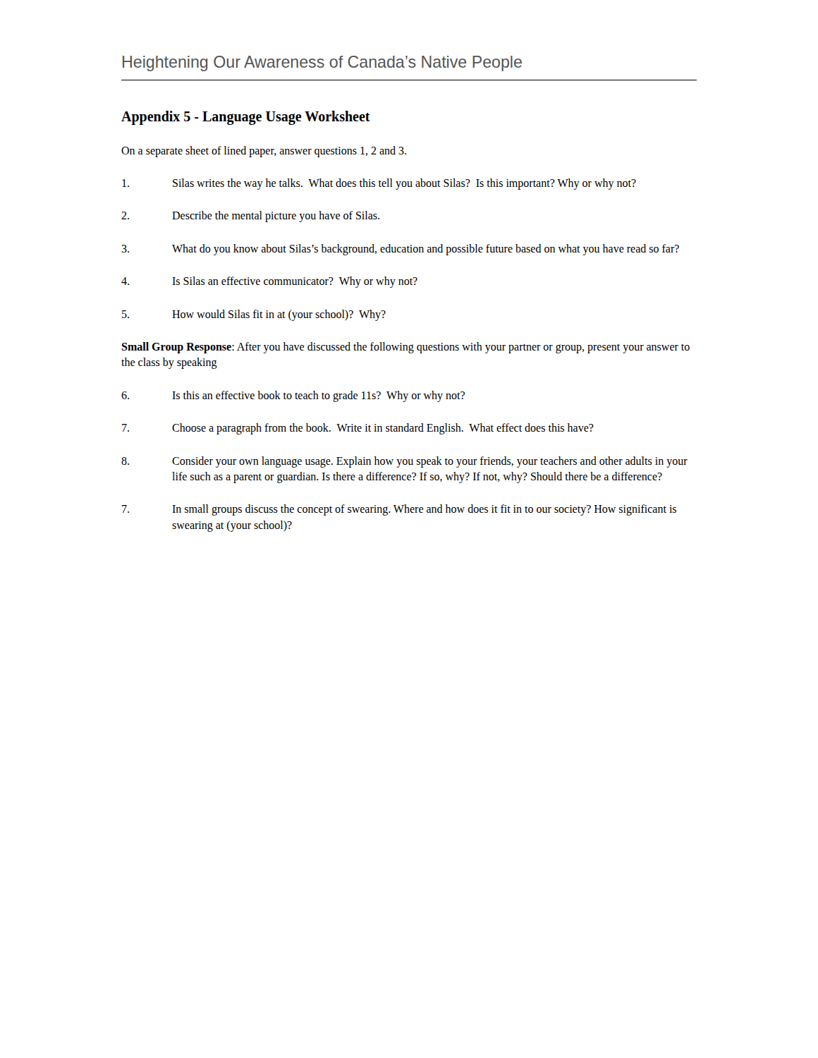Heightening Our Awareness of Canada’s Native People
Appendix 5 - Language Usage Worksheet
On a separate sheet of lined paper, answer questions 1, 2 and 3.
1. Silas writes the way he talks. What does this tell you about Silas? Is this important? Why or why not?
2. Describe the mental picture you have of Silas.
3. What do you know about Silas’s background, education and possible future based on what you have read so far?
4. Is Silas an effective communicator? Why or why not?
5. How would Silas fit in at (your school)? Why?
Small Group Response: After you have discussed the following questions with your partner or group, present your answer to the class by speaking
6. Is this an effective book to teach to grade 11s? Why or why not?
7. Choose a paragraph from the book. Write it in standard English. What effect does this have?
8. Consider your own language usage. Explain how you speak to your friends, your teachers and other adults in your life such as a parent or guardian. Is there a difference? If so, why? If not, why? Should there be a difference?
7. In small groups discuss the concept of swearing. Where and how does it fit in to our society? How significant is swearing at (your school)?